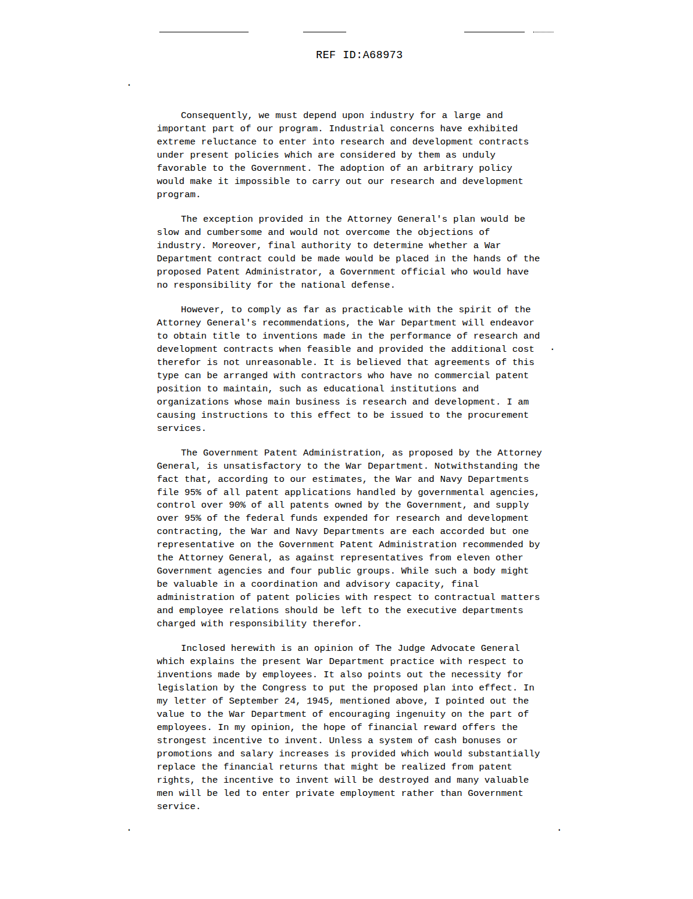REF ID:A68973
.
.
.
.
Consequently, we must depend upon industry for a large and important part of our program. Industrial concerns have exhibited extreme reluctance to enter into research and development contracts under present policies which are considered by them as unduly favorable to the Government. The adoption of an arbitrary policy would make it impossible to carry out our research and development program.
The exception provided in the Attorney General's plan would be slow and cumbersome and would not overcome the objections of industry. Moreover, final authority to determine whether a War Department contract could be made would be placed in the hands of the proposed Patent Administrator, a Government official who would have no responsibility for the national defense.
However, to comply as far as practicable with the spirit of the Attorney General's recommendations, the War Department will endeavor to obtain title to inventions made in the performance of research and development contracts when feasible and provided the additional cost therefor is not unreasonable. It is believed that agreements of this type can be arranged with contractors who have no commercial patent position to maintain, such as educational institutions and organizations whose main business is research and development. I am causing instructions to this effect to be issued to the procurement services.
The Government Patent Administration, as proposed by the Attorney General, is unsatisfactory to the War Department. Notwithstanding the fact that, according to our estimates, the War and Navy Departments file 95% of all patent applications handled by governmental agencies, control over 90% of all patents owned by the Government, and supply over 95% of the federal funds expended for research and development contracting, the War and Navy Departments are each accorded but one representative on the Government Patent Administration recommended by the Attorney General, as against representatives from eleven other Government agencies and four public groups. While such a body might be valuable in a coordination and advisory capacity, final administration of patent policies with respect to contractual matters and employee relations should be left to the executive departments charged with responsibility therefor.
Inclosed herewith is an opinion of The Judge Advocate General which explains the present War Department practice with respect to inventions made by employees. It also points out the necessity for legislation by the Congress to put the proposed plan into effect. In my letter of September 24, 1945, mentioned above, I pointed out the value to the War Department of encouraging ingenuity on the part of employees. In my opinion, the hope of financial reward offers the strongest incentive to invent. Unless a system of cash bonuses or promotions and salary increases is provided which would substantially replace the financial returns that might be realized from patent rights, the incentive to invent will be destroyed and many valuable men will be led to enter private employment rather than Government service.